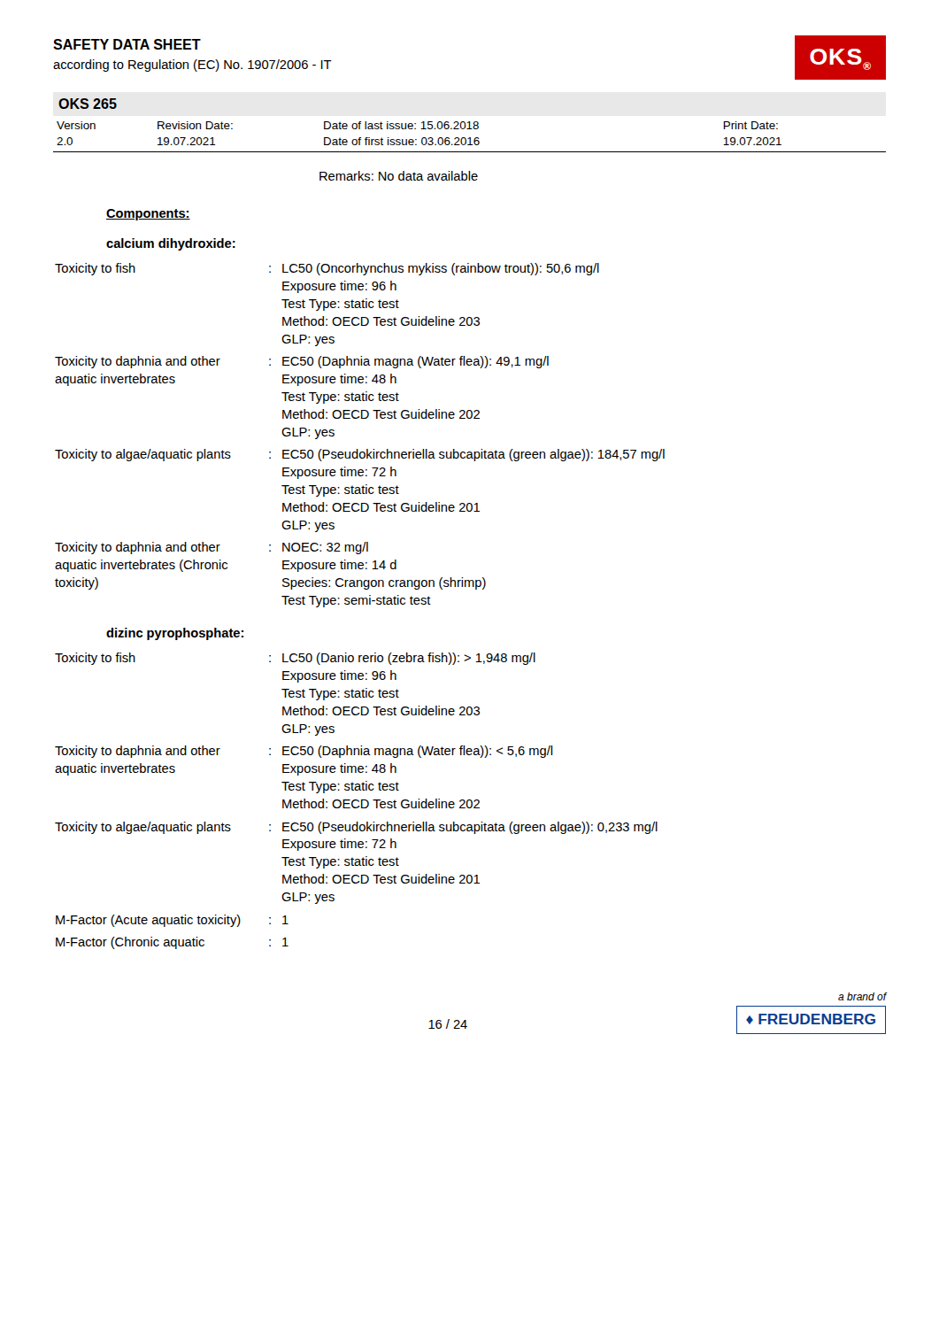SAFETY DATA SHEET
according to Regulation (EC) No. 1907/2006 - IT
OKS®
OKS 265
| Version 2.0 | Revision Date: 19.07.2021 | Date of last issue: 15.06.2018 Date of first issue: 03.06.2016 | Print Date: 19.07.2021 |
Remarks: No data available
Components:
calcium dihydroxide:
| Toxicity to fish | : | LC50 (Oncorhynchus mykiss (rainbow trout)): 50,6 mg/l Exposure time: 96 h Test Type: static test Method: OECD Test Guideline 203 GLP: yes |
| Toxicity to daphnia and other aquatic invertebrates | : | EC50 (Daphnia magna (Water flea)): 49,1 mg/l Exposure time: 48 h Test Type: static test Method: OECD Test Guideline 202 GLP: yes |
| Toxicity to algae/aquatic plants | : | EC50 (Pseudokirchneriella subcapitata (green algae)): 184,57 mg/l Exposure time: 72 h Test Type: static test Method: OECD Test Guideline 201 GLP: yes |
| Toxicity to daphnia and other aquatic invertebrates (Chronic toxicity) | : | NOEC: 32 mg/l Exposure time: 14 d Species: Crangon crangon (shrimp) Test Type: semi-static test |
dizinc pyrophosphate:
| Toxicity to fish | : | LC50 (Danio rerio (zebra fish)): > 1,948 mg/l Exposure time: 96 h Test Type: static test Method: OECD Test Guideline 203 GLP: yes |
| Toxicity to daphnia and other aquatic invertebrates | : | EC50 (Daphnia magna (Water flea)): < 5,6 mg/l Exposure time: 48 h Test Type: static test Method: OECD Test Guideline 202 |
| Toxicity to algae/aquatic plants | : | EC50 (Pseudokirchneriella subcapitata (green algae)): 0,233 mg/l Exposure time: 72 h Test Type: static test Method: OECD Test Guideline 201 GLP: yes |
| M-Factor (Acute aquatic toxicity) | : | 1 |
| M-Factor (Chronic aquatic | : | 1 |
16 / 24
a brand of
♦ FREUDENBERG